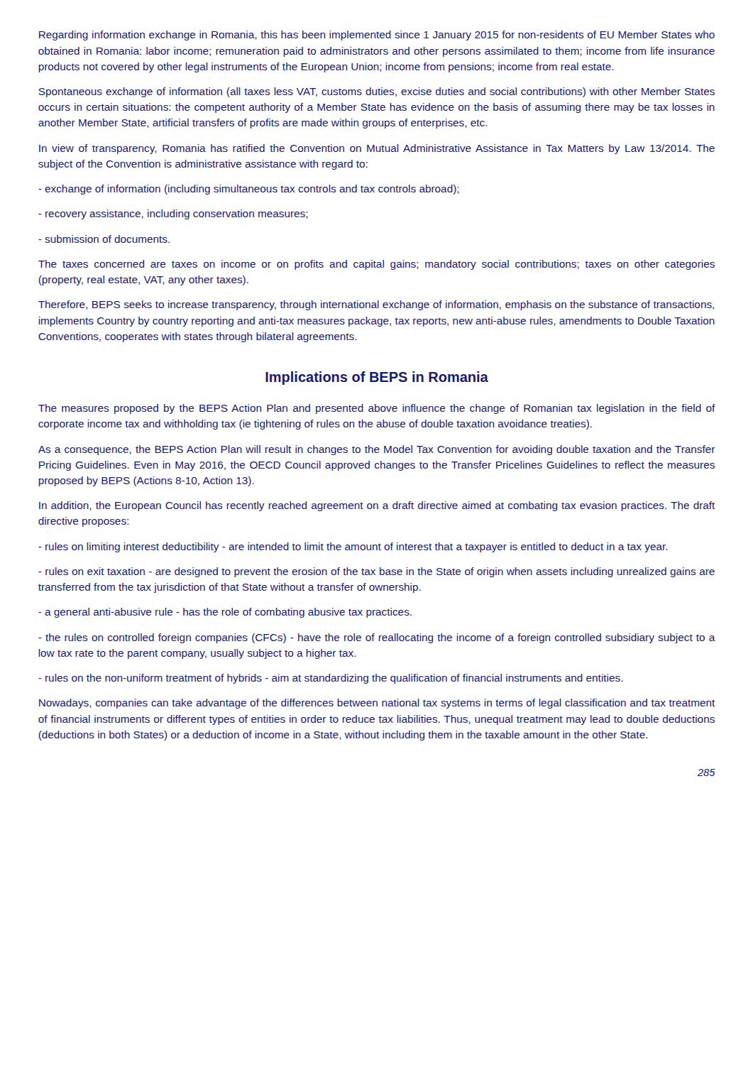Regarding information exchange in Romania, this has been implemented since 1 January 2015 for non-residents of EU Member States who obtained in Romania: labor income; remuneration paid to administrators and other persons assimilated to them; income from life insurance products not covered by other legal instruments of the European Union; income from pensions; income from real estate.
Spontaneous exchange of information (all taxes less VAT, customs duties, excise duties and social contributions) with other Member States occurs in certain situations: the competent authority of a Member State has evidence on the basis of assuming there may be tax losses in another Member State, artificial transfers of profits are made within groups of enterprises, etc.
In view of transparency, Romania has ratified the Convention on Mutual Administrative Assistance in Tax Matters by Law 13/2014. The subject of the Convention is administrative assistance with regard to:
- exchange of information (including simultaneous tax controls and tax controls abroad);
- recovery assistance, including conservation measures;
- submission of documents.
The taxes concerned are taxes on income or on profits and capital gains; mandatory social contributions; taxes on other categories (property, real estate, VAT, any other taxes).
Therefore, BEPS seeks to increase transparency, through international exchange of information, emphasis on the substance of transactions, implements Country by country reporting and anti-tax measures package, tax reports, new anti-abuse rules, amendments to Double Taxation Conventions, cooperates with states through bilateral agreements.
Implications of BEPS in Romania
The measures proposed by the BEPS Action Plan and presented above influence the change of Romanian tax legislation in the field of corporate income tax and withholding tax (ie tightening of rules on the abuse of double taxation avoidance treaties).
As a consequence, the BEPS Action Plan will result in changes to the Model Tax Convention for avoiding double taxation and the Transfer Pricing Guidelines. Even in May 2016, the OECD Council approved changes to the Transfer Pricelines Guidelines to reflect the measures proposed by BEPS (Actions 8-10, Action 13).
In addition, the European Council has recently reached agreement on a draft directive aimed at combating tax evasion practices. The draft directive proposes:
- rules on limiting interest deductibility - are intended to limit the amount of interest that a taxpayer is entitled to deduct in a tax year.
- rules on exit taxation - are designed to prevent the erosion of the tax base in the State of origin when assets including unrealized gains are transferred from the tax jurisdiction of that State without a transfer of ownership.
- a general anti-abusive rule - has the role of combating abusive tax practices.
- the rules on controlled foreign companies (CFCs) - have the role of reallocating the income of a foreign controlled subsidiary subject to a low tax rate to the parent company, usually subject to a higher tax.
- rules on the non-uniform treatment of hybrids - aim at standardizing the qualification of financial instruments and entities.
Nowadays, companies can take advantage of the differences between national tax systems in terms of legal classification and tax treatment of financial instruments or different types of entities in order to reduce tax liabilities. Thus, unequal treatment may lead to double deductions (deductions in both States) or a deduction of income in a State, without including them in the taxable amount in the other State.
285